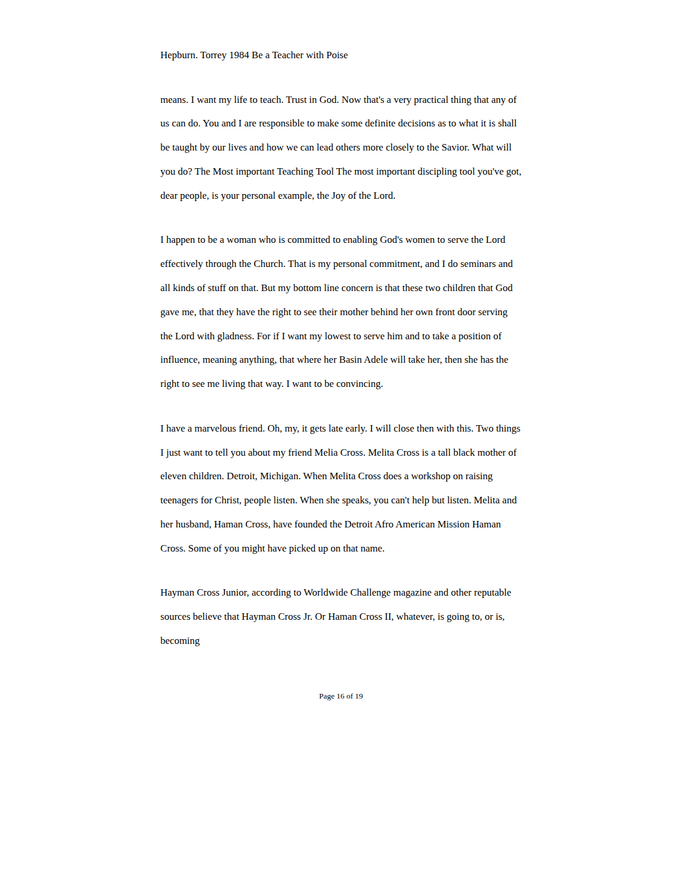Hepburn. Torrey 1984 Be a Teacher with Poise
means. I want my life to teach. Trust in God. Now that's a very practical thing that any of us can do. You and I are responsible to make some definite decisions as to what it is shall be taught by our lives and how we can lead others more closely to the Savior. What will you do? The Most important Teaching Tool The most important discipling tool you've got, dear people, is your personal example, the Joy of the Lord.
I happen to be a woman who is committed to enabling God's women to serve the Lord effectively through the Church. That is my personal commitment, and I do seminars and all kinds of stuff on that. But my bottom line concern is that these two children that God gave me, that they have the right to see their mother behind her own front door serving the Lord with gladness. For if I want my lowest to serve him and to take a position of influence, meaning anything, that where her Basin Adele will take her, then she has the right to see me living that way. I want to be convincing.
I have a marvelous friend. Oh, my, it gets late early. I will close then with this. Two things I just want to tell you about my friend Melia Cross. Melita Cross is a tall black mother of eleven children. Detroit, Michigan. When Melita Cross does a workshop on raising teenagers for Christ, people listen. When she speaks, you can't help but listen. Melita and her husband, Haman Cross, have founded the Detroit Afro American Mission Haman Cross. Some of you might have picked up on that name.
Hayman Cross Junior, according to Worldwide Challenge magazine and other reputable sources believe that Hayman Cross Jr. Or Haman Cross II, whatever, is going to, or is, becoming
Page 16 of 19